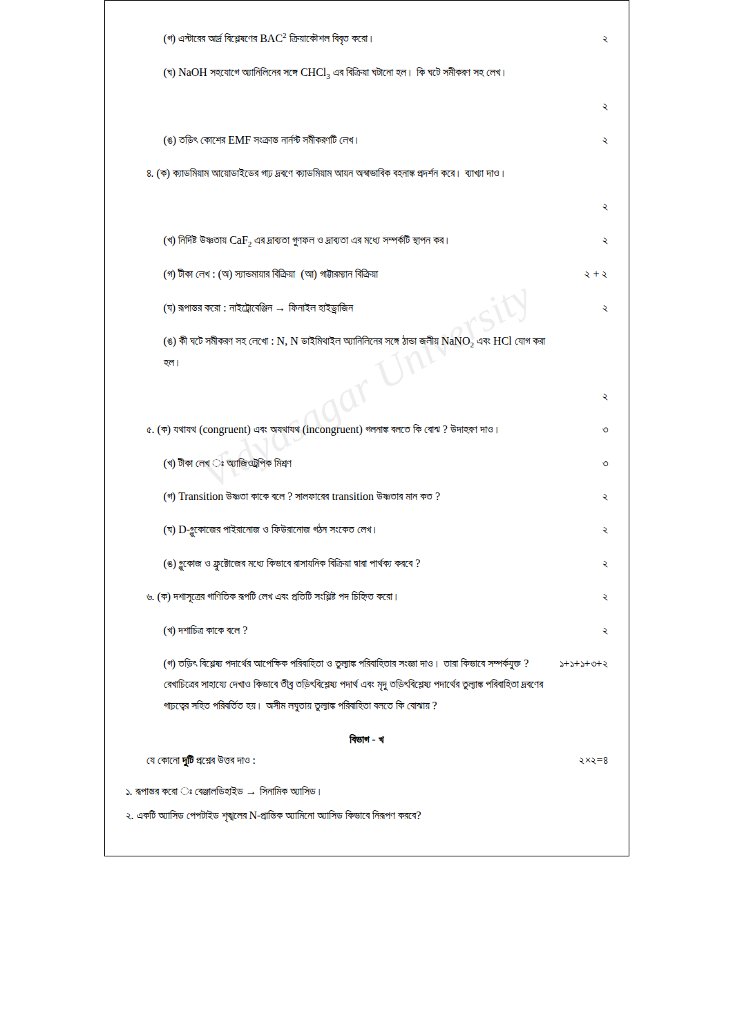Vidyasagar University
(গ) এস্টারের আর্দ্র বিশ্লেষণের BAC2 ক্রিয়াকৌশল বিবৃত করো।
২
(ঘ) NaOH সহযোগে অ্যানিলিনের সঙ্গে CHCl3 এর বিক্রিয়া ঘটানো হল। কি ঘটে সমীকরণ সহ লেখ।
২
(ঙ) তড়িৎ কোশের EMF সংক্রান্ত নার্নস্ট সমীকরণটি লেখ।
২
৪. (ক) ক্যাডমিয়াম আয়োডাইডের গাঢ় দ্রবণে ক্যাডমিয়াম আয়ন অস্বাভাবিক বহনাঙ্ক প্রদর্শন করে। ব্যাখ্যা দাও।
২
(খ) নির্দিষ্ট উষ্ণতায় CaF2 এর দ্রাব্যতা গুণফল ও দ্রাব্যতা এর মধ্যে সম্পর্কটি স্থাপন কর।
২
(গ) টীকা লেখ : (অ) স্যান্ডমায়ার বিক্রিয়া (আ) গাট্টারম্যান বিক্রিয়া
২ + ২
(ঘ) রূপান্তর করো : নাইট্রোবেঞ্জিন → ফিনাইল হাইড্রাজিন
২
(ঙ) কী ঘটে সমীকরণ সহ লেখো : N, N ডাইমিথাইল অ্যানিলিনের সঙ্গে ঠান্ডা জলীয় NaNO2 এবং HCl যোগ করা হল।
২
৫. (ক) যথাযথ (congruent) এবং অযথাযথ (incongruent) গলনাঙ্ক বলতে কি বোঝ ? উদাহরণ দাও।
৩
(খ) টীকা লেখ ঃ অ্যাজিওট্রপিক মিশ্রণ
৩
(গ) Transition উষ্ণতা কাকে বলে ? সালফারের transition উষ্ণতার মান কত ?
২
(ঘ) D-গ্লুকোজের পাইরানোজ ও ফিউরানোজ গঠন সংকেত লেখ।
২
(ঙ) গ্লুকোজ ও ফ্রুক্টোজের মধ্যে কিভাবে রাসায়নিক বিক্রিয়া দ্বারা পার্থক্য করবে ?
২
৬. (ক) দশাসূত্রের গাণিতিক রূপটি লেখ এবং প্রতিটি সংশ্লিষ্ট পদ চিহ্নিত করো।
২
(খ) দশাচিত্র কাকে বলে ?
২
(গ) তড়িৎ বিশ্লেষ্য পদার্থের আপেক্ষিক পরিবাহিতা ও তুল্যাঙ্ক পরিবাহিতার সংজ্ঞা দাও। তারা কিভাবে সম্পর্কযুক্ত ? রেখাচিত্রের সাহায্যে দেখাও কিভাবে তীব্র তড়িৎবিশ্লেষ্য পদার্থ এবং মৃদু তড়িৎবিশ্লেষ্য পদার্থের তুল্যাঙ্ক পরিবাহিতা দ্রবণের গাঢ়ত্বের সহিত পরিবর্তিত হয়। অসীম লঘুতায় তুল্যাঙ্ক পরিবাহিতা বলতে কি বোঝায় ?
১+১+১+৩+২
বিভাগ - খ
যে কোনো দুটি প্রশ্নের উত্তর দাও :
২×২=৪
১. রূপান্তর করো ঃ বেঞ্জালডিহাইড → সিনামিক অ্যাসিড।
২. একটি অ্যাসিড পেপটাইড শৃঙ্খলের N-প্রান্তিক অ্যামিনো অ্যাসিড কিভাবে নিরূপণ করবে?